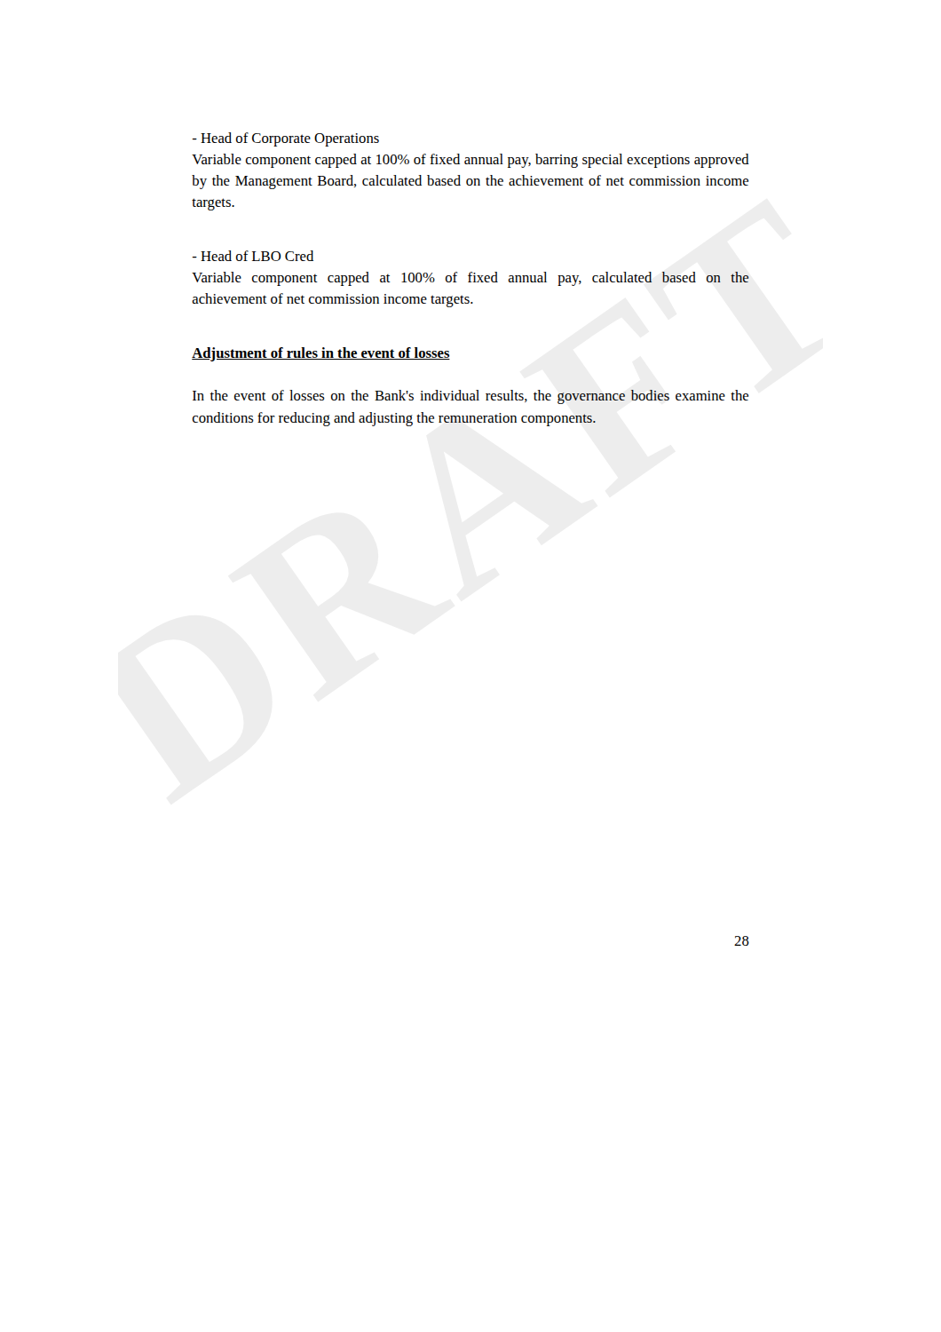DRAFT
- Head of Corporate Operations
Variable component capped at 100% of fixed annual pay, barring special exceptions approved by the Management Board, calculated based on the achievement of net commission income targets.
- Head of LBO Cred
Variable component capped at 100% of fixed annual pay, calculated based on the achievement of net commission income targets.
Adjustment of rules in the event of losses
In the event of losses on the Bank's individual results, the governance bodies examine the conditions for reducing and adjusting the remuneration components.
28